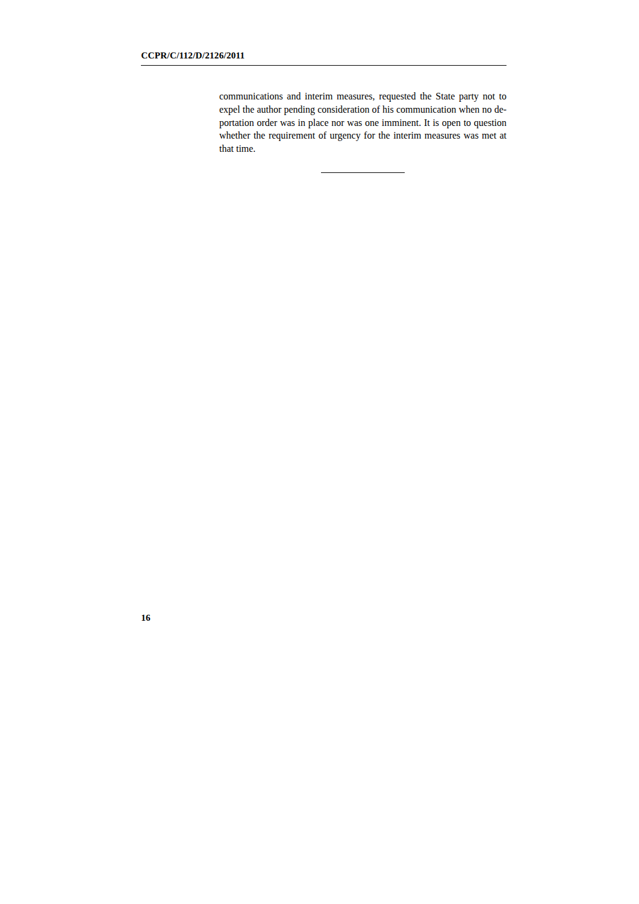CCPR/C/112/D/2126/2011
communications and interim measures, requested the State party not to expel the author pending consideration of his communication when no deportation order was in place nor was one imminent. It is open to question whether the requirement of urgency for the interim measures was met at that time.
16